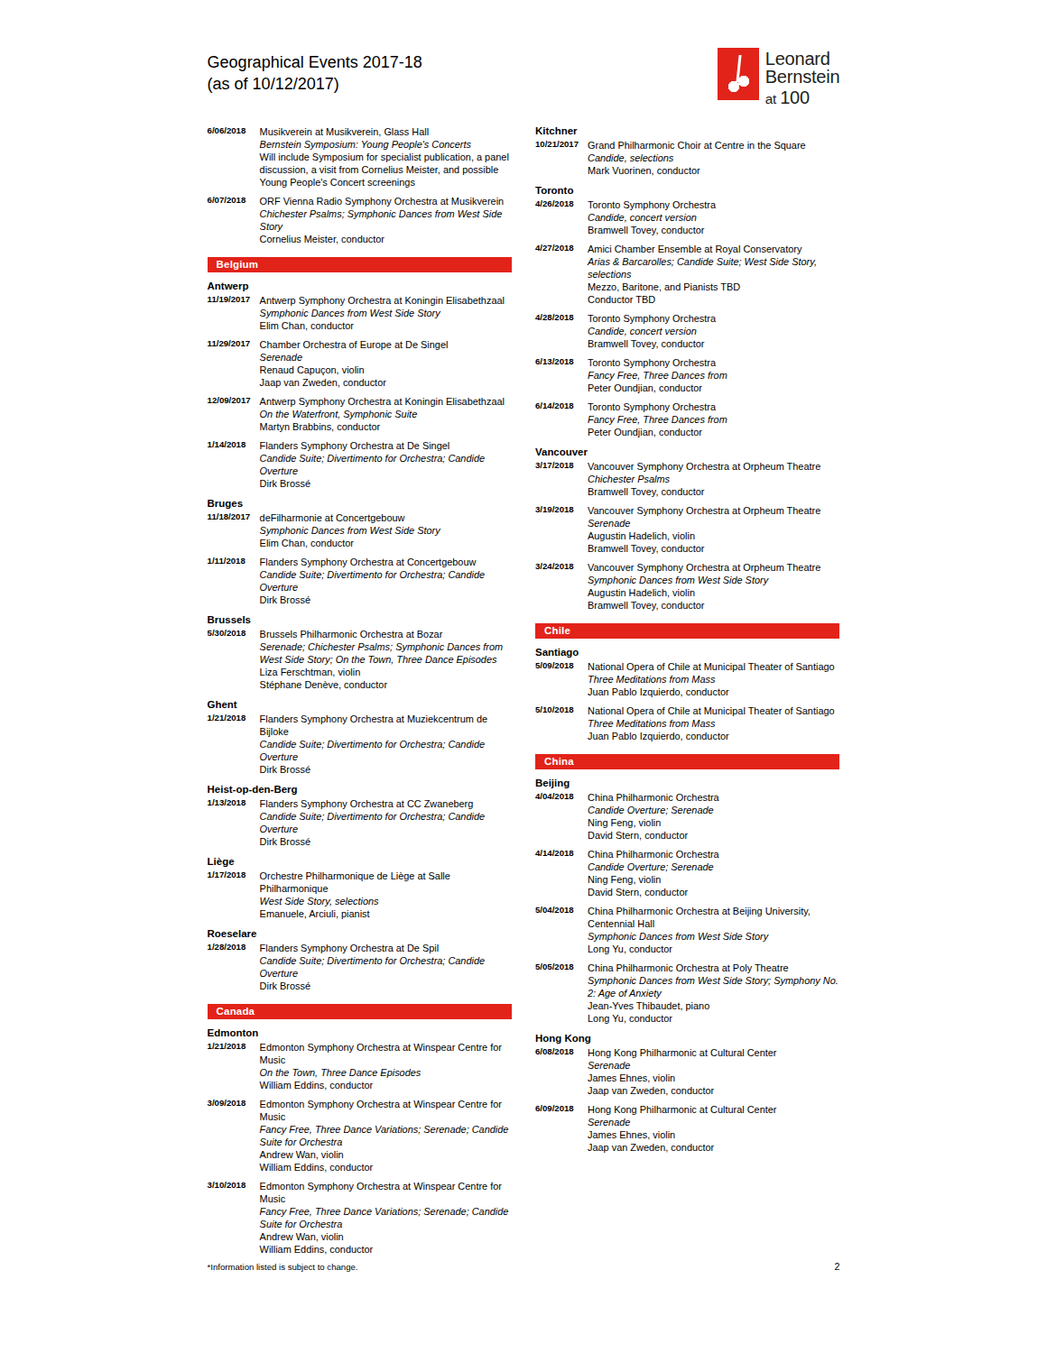Geographical Events 2017-18 (as of 10/12/2017)
Leonard
Bernstein at 100
6/06/2018
Musikverein at Musikverein, Glass Hall Bernstein Symposium: Young People's Concerts Will include Symposium for specialist publication, a panel discussion, a visit from Cornelius Meister, and possible Young People's Concert screenings
6/07/2018
ORF Vienna Radio Symphony Orchestra at Musikverein Chichester Psalms; Symphonic Dances from West Side Story Cornelius Meister, conductor
Belgium
Antwerp
11/19/2017
Antwerp Symphony Orchestra at Koningin Elisabethzaal Symphonic Dances from West Side Story Elim Chan, conductor
11/29/2017
Chamber Orchestra of Europe at De Singel Serenade Renaud Capuçon, violin Jaap van Zweden, conductor
12/09/2017
Antwerp Symphony Orchestra at Koningin Elisabethzaal On the Waterfront, Symphonic Suite Martyn Brabbins, conductor
1/14/2018
Flanders Symphony Orchestra at De Singel Candide Suite; Divertimento for Orchestra; Candide Overture Dirk Brossé
Bruges
11/18/2017
deFilharmonie at Concertgebouw Symphonic Dances from West Side Story Elim Chan, conductor
1/11/2018
Flanders Symphony Orchestra at Concertgebouw Candide Suite; Divertimento for Orchestra; Candide Overture Dirk Brossé
Brussels
5/30/2018
Brussels Philharmonic Orchestra at Bozar Serenade; Chichester Psalms; Symphonic Dances from West Side Story; On the Town, Three Dance Episodes Liza Ferschtman, violin Stéphane Denève, conductor
Ghent
1/21/2018
Flanders Symphony Orchestra at Muziekcentrum de Bijloke Candide Suite; Divertimento for Orchestra; Candide Overture Dirk Brossé
Heist-op-den-Berg
1/13/2018
Flanders Symphony Orchestra at CC Zwaneberg Candide Suite; Divertimento for Orchestra; Candide Overture Dirk Brossé
Liège
1/17/2018
Orchestre Philharmonique de Liège at Salle Philharmonique West Side Story, selections Emanuele, Arciuli, pianist
Roeselare
1/28/2018
Flanders Symphony Orchestra at De Spil Candide Suite; Divertimento for Orchestra; Candide Overture Dirk Brossé
Canada
Edmonton
1/21/2018
Edmonton Symphony Orchestra at Winspear Centre for Music On the Town, Three Dance Episodes William Eddins, conductor
3/09/2018
Edmonton Symphony Orchestra at Winspear Centre for Music Fancy Free, Three Dance Variations; Serenade; Candide Suite for Orchestra Andrew Wan, violin William Eddins, conductor
3/10/2018
Edmonton Symphony Orchestra at Winspear Centre for Music Fancy Free, Three Dance Variations; Serenade; Candide Suite for Orchestra Andrew Wan, violin William Eddins, conductor
Kitchner
10/21/2017
Grand Philharmonic Choir at Centre in the Square Candide, selections Mark Vuorinen, conductor
Toronto
4/26/2018
Toronto Symphony Orchestra Candide, concert version Bramwell Tovey, conductor
4/27/2018
Amici Chamber Ensemble at Royal Conservatory Arias & Barcarolles; Candide Suite; West Side Story, selections Mezzo, Baritone, and Pianists TBD Conductor TBD
4/28/2018
Toronto Symphony Orchestra Candide, concert version Bramwell Tovey, conductor
6/13/2018
Toronto Symphony Orchestra Fancy Free, Three Dances from Peter Oundjian, conductor
6/14/2018
Toronto Symphony Orchestra Fancy Free, Three Dances from Peter Oundjian, conductor
Vancouver
3/17/2018
Vancouver Symphony Orchestra at Orpheum Theatre Chichester Psalms Bramwell Tovey, conductor
3/19/2018
Vancouver Symphony Orchestra at Orpheum Theatre Serenade Augustin Hadelich, violin Bramwell Tovey, conductor
3/24/2018
Vancouver Symphony Orchestra at Orpheum Theatre Symphonic Dances from West Side Story Augustin Hadelich, violin Bramwell Tovey, conductor
Chile
Santiago
5/09/2018
National Opera of Chile at Municipal Theater of Santiago Three Meditations from Mass Juan Pablo Izquierdo, conductor
5/10/2018
National Opera of Chile at Municipal Theater of Santiago Three Meditations from Mass Juan Pablo Izquierdo, conductor
China
Beijing
4/04/2018
China Philharmonic Orchestra Candide Overture; Serenade Ning Feng, violin David Stern, conductor
4/14/2018
China Philharmonic Orchestra Candide Overture; Serenade Ning Feng, violin David Stern, conductor
5/04/2018
China Philharmonic Orchestra at Beijing University, Centennial Hall Symphonic Dances from West Side Story Long Yu, conductor
5/05/2018
China Philharmonic Orchestra at Poly Theatre Symphonic Dances from West Side Story; Symphony No. 2: Age of Anxiety Jean-Yves Thibaudet, piano Long Yu, conductor
Hong Kong
6/08/2018
Hong Kong Philharmonic at Cultural Center Serenade James Ehnes, violin Jaap van Zweden, conductor
6/09/2018
Hong Kong Philharmonic at Cultural Center Serenade James Ehnes, violin Jaap van Zweden, conductor
*Information listed is subject to change.
2